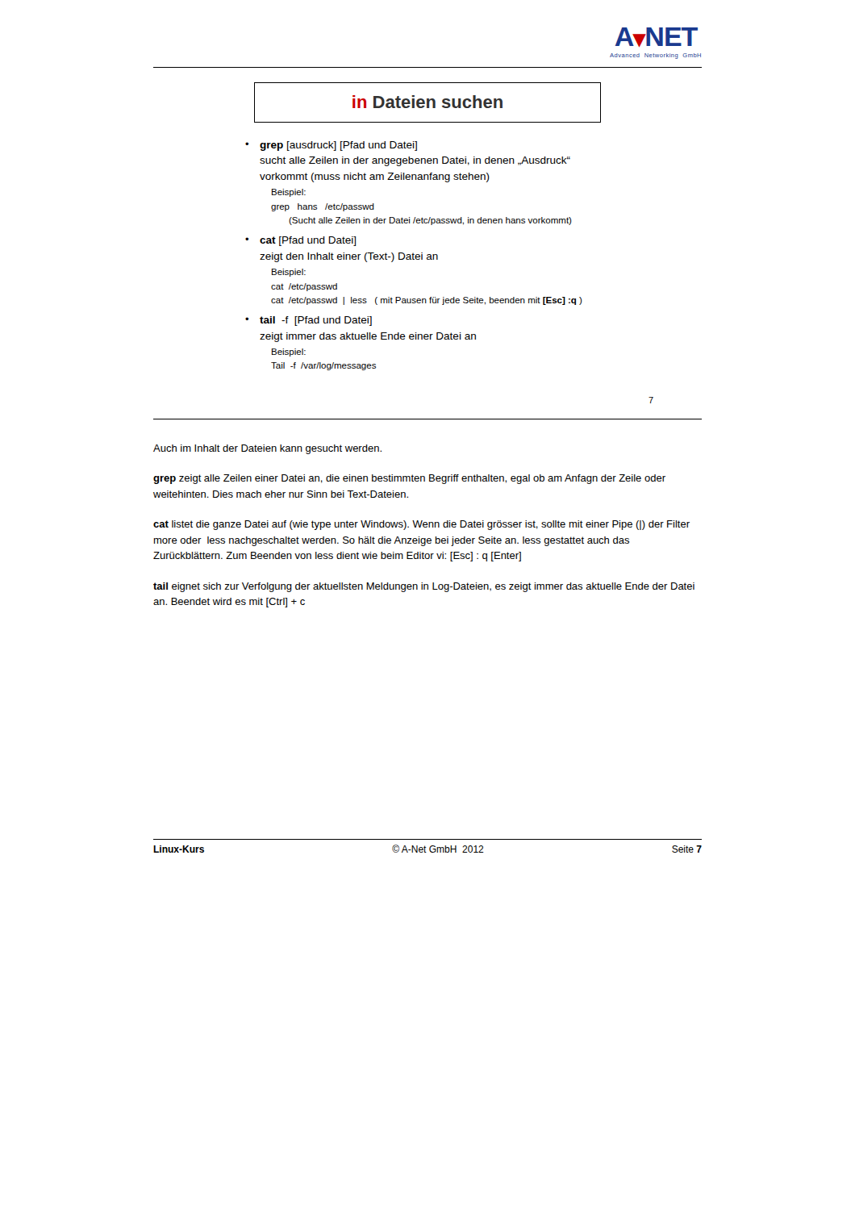A▾NET
Advanced Networking GmbH
in Dateien suchen
grep [ausdruck] [Pfad und Datei] sucht alle Zeilen in der angegebenen Datei, in denen „Ausdruck“ vorkommt (muss nicht am Zeilenanfang stehen)
Beispiel:
grep hans /etc/passwd
(Sucht alle Zeilen in der Datei /etc/passwd, in denen hans vorkommt)
cat [Pfad und Datei] zeigt den Inhalt einer (Text-) Datei an
Beispiel:
cat /etc/passwd
cat /etc/passwd | less ( mit Pausen für jede Seite, beenden mit [Esc] :q )
tail -f [Pfad und Datei] zeigt immer das aktuelle Ende einer Datei an
Beispiel:
Tail -f /var/log/messages
7
Auch im Inhalt der Dateien kann gesucht werden.
grep zeigt alle Zeilen einer Datei an, die einen bestimmten Begriff enthalten, egal ob am Anfagn der Zeile oder weitehinten. Dies mach eher nur Sinn bei Text-Dateien.
cat listet die ganze Datei auf (wie type unter Windows). Wenn die Datei grösser ist, sollte mit einer Pipe (|) der Filter more oder less nachgeschaltet werden. So hält die Anzeige bei jeder Seite an. less gestattet auch das Zurückblättern. Zum Beenden von less dient wie beim Editor vi: [Esc] : q [Enter]
tail eignet sich zur Verfolgung der aktuellsten Meldungen in Log-Dateien, es zeigt immer das aktuelle Ende der Datei an. Beendet wird es mit [Ctrl] + c
Linux-Kurs
© A-Net GmbH 2012
Seite 7